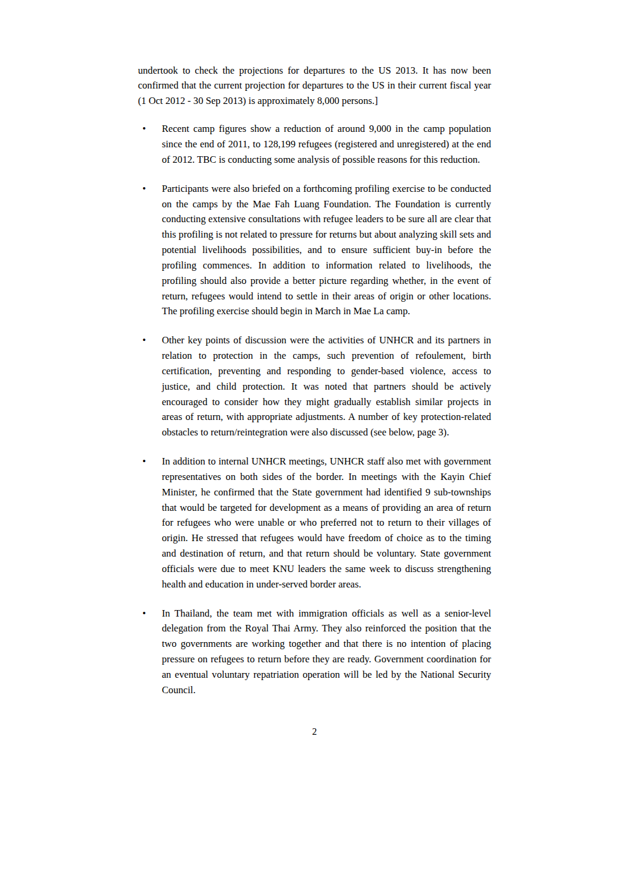undertook to check the projections for departures to the US 2013. It has now been confirmed that the current projection for departures to the US in their current fiscal year (1 Oct 2012 - 30 Sep 2013) is approximately 8,000 persons.]
Recent camp figures show a reduction of around 9,000 in the camp population since the end of 2011, to 128,199 refugees (registered and unregistered) at the end of 2012. TBC is conducting some analysis of possible reasons for this reduction.
Participants were also briefed on a forthcoming profiling exercise to be conducted on the camps by the Mae Fah Luang Foundation. The Foundation is currently conducting extensive consultations with refugee leaders to be sure all are clear that this profiling is not related to pressure for returns but about analyzing skill sets and potential livelihoods possibilities, and to ensure sufficient buy-in before the profiling commences. In addition to information related to livelihoods, the profiling should also provide a better picture regarding whether, in the event of return, refugees would intend to settle in their areas of origin or other locations. The profiling exercise should begin in March in Mae La camp.
Other key points of discussion were the activities of UNHCR and its partners in relation to protection in the camps, such prevention of refoulement, birth certification, preventing and responding to gender-based violence, access to justice, and child protection. It was noted that partners should be actively encouraged to consider how they might gradually establish similar projects in areas of return, with appropriate adjustments. A number of key protection-related obstacles to return/reintegration were also discussed (see below, page 3).
In addition to internal UNHCR meetings, UNHCR staff also met with government representatives on both sides of the border. In meetings with the Kayin Chief Minister, he confirmed that the State government had identified 9 sub-townships that would be targeted for development as a means of providing an area of return for refugees who were unable or who preferred not to return to their villages of origin. He stressed that refugees would have freedom of choice as to the timing and destination of return, and that return should be voluntary. State government officials were due to meet KNU leaders the same week to discuss strengthening health and education in under-served border areas.
In Thailand, the team met with immigration officials as well as a senior-level delegation from the Royal Thai Army. They also reinforced the position that the two governments are working together and that there is no intention of placing pressure on refugees to return before they are ready. Government coordination for an eventual voluntary repatriation operation will be led by the National Security Council.
2